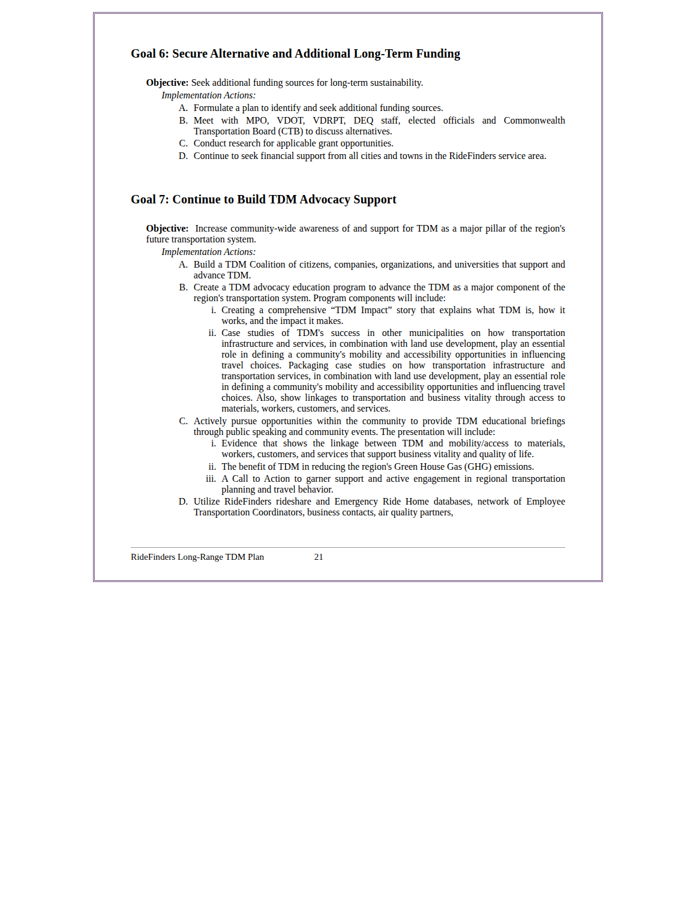Goal 6: Secure Alternative and Additional Long-Term Funding
Objective: Seek additional funding sources for long-term sustainability.
Implementation Actions:
Formulate a plan to identify and seek additional funding sources.
Meet with MPO, VDOT, VDRPT, DEQ staff, elected officials and Commonwealth Transportation Board (CTB) to discuss alternatives.
Conduct research for applicable grant opportunities.
Continue to seek financial support from all cities and towns in the RideFinders service area.
Goal 7: Continue to Build TDM Advocacy Support
Objective: Increase community-wide awareness of and support for TDM as a major pillar of the region's future transportation system.
Implementation Actions:
Build a TDM Coalition of citizens, companies, organizations, and universities that support and advance TDM.
Create a TDM advocacy education program to advance the TDM as a major component of the region's transportation system. Program components will include:
Creating a comprehensive “TDM Impact” story that explains what TDM is, how it works, and the impact it makes.
Case studies of TDM's success in other municipalities on how transportation infrastructure and services, in combination with land use development, play an essential role in defining a community's mobility and accessibility opportunities in influencing travel choices. Packaging case studies on how transportation infrastructure and transportation services, in combination with land use development, play an essential role in defining a community's mobility and accessibility opportunities and influencing travel choices. Also, show linkages to transportation and business vitality through access to materials, workers, customers, and services.
Actively pursue opportunities within the community to provide TDM educational briefings through public speaking and community events. The presentation will include:
Evidence that shows the linkage between TDM and mobility/access to materials, workers, customers, and services that support business vitality and quality of life.
The benefit of TDM in reducing the region's Green House Gas (GHG) emissions.
A Call to Action to garner support and active engagement in regional transportation planning and travel behavior.
Utilize RideFinders rideshare and Emergency Ride Home databases, network of Employee Transportation Coordinators, business contacts, air quality partners,
RideFinders Long-Range TDM Plan 21